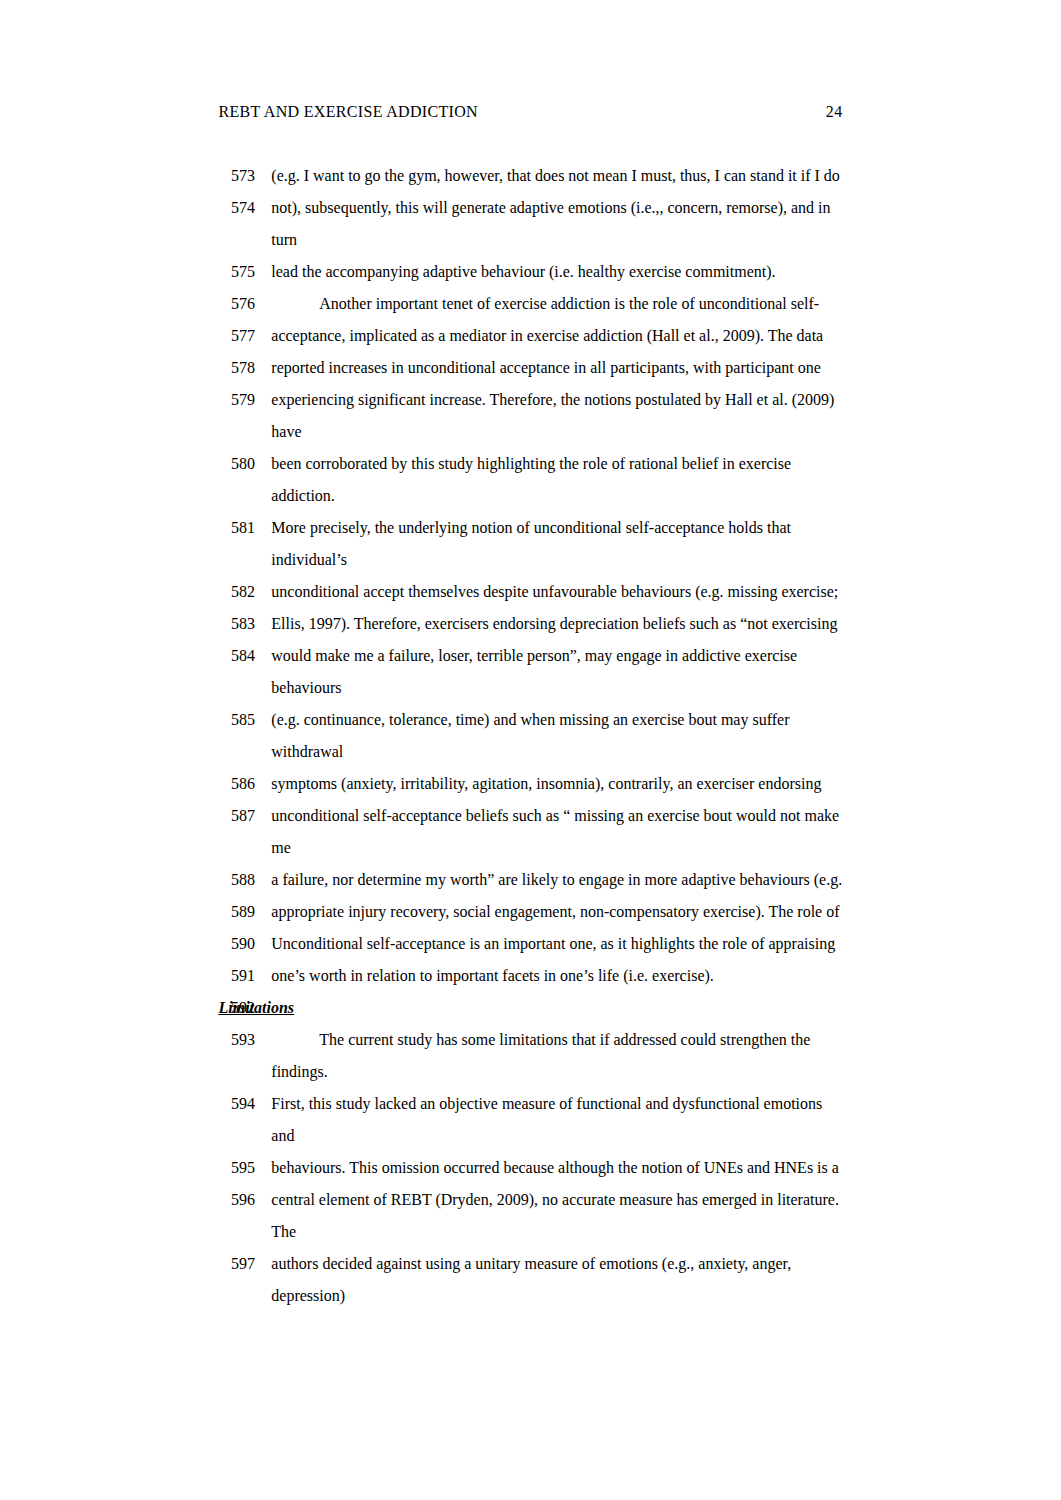REBT and Exercise Addiction 24
(e.g. I want to go the gym, however, that does not mean I must, thus, I can stand it if I do not), subsequently, this will generate adaptive emotions (i.e.,, concern, remorse), and in turn lead the accompanying adaptive behaviour (i.e. healthy exercise commitment).
Another important tenet of exercise addiction is the role of unconditional self- acceptance, implicated as a mediator in exercise addiction (Hall et al., 2009). The data reported increases in unconditional acceptance in all participants, with participant one experiencing significant increase. Therefore, the notions postulated by Hall et al. (2009) have been corroborated by this study highlighting the role of rational belief in exercise addiction. More precisely, the underlying notion of unconditional self-acceptance holds that individual’s unconditional accept themselves despite unfavourable behaviours (e.g. missing exercise; Ellis, 1997). Therefore, exercisers endorsing depreciation beliefs such as “not exercising would make me a failure, loser, terrible person”, may engage in addictive exercise behaviours (e.g. continuance, tolerance, time) and when missing an exercise bout may suffer withdrawal symptoms (anxiety, irritability, agitation, insomnia), contrarily, an exerciser endorsing unconditional self-acceptance beliefs such as “ missing an exercise bout would not make me a failure, nor determine my worth” are likely to engage in more adaptive behaviours (e.g. appropriate injury recovery, social engagement, non-compensatory exercise). The role of Unconditional self-acceptance is an important one, as it highlights the role of appraising one’s worth in relation to important facets in one’s life (i.e. exercise).
Limitations
The current study has some limitations that if addressed could strengthen the findings. First, this study lacked an objective measure of functional and dysfunctional emotions and behaviours. This omission occurred because although the notion of UNEs and HNEs is a central element of REBT (Dryden, 2009), no accurate measure has emerged in literature. The authors decided against using a unitary measure of emotions (e.g., anxiety, anger, depression)